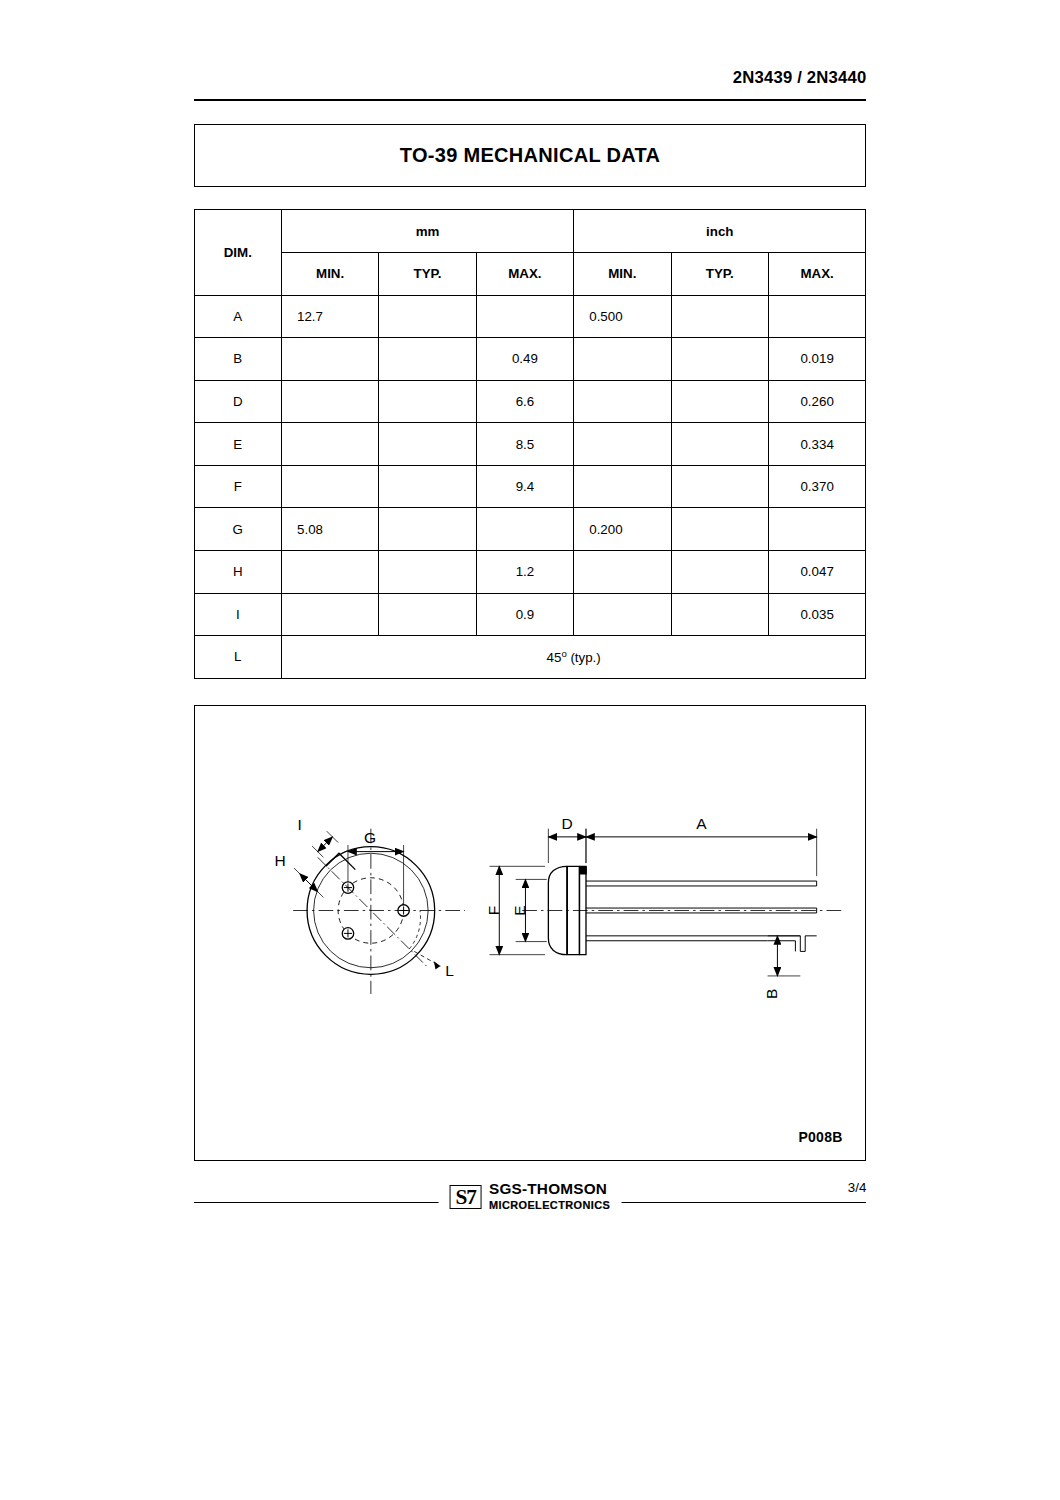2N3439 / 2N3440
TO-39 MECHANICAL DATA
| DIM. | mm | inch |
| --- | --- | --- |
| MIN. | TYP. | MAX. | MIN. | TYP. | MAX. |
| A | 12.7 | | | 0.500 | | |
| B | | | 0.49 | | | 0.019 |
| D | | | 6.6 | | | 0.260 |
| E | | | 8.5 | | | 0.334 |
| F | | | 9.4 | | | 0.370 |
| G | 5.08 | | | 0.200 | | |
| H | | | 1.2 | | | 0.047 |
| I | | | 0.9 | | | 0.035 |
| L | 45 o (typ.) |
G I H L D A B F E
P008B
3/4
S7 SGS-THOMSON
MICROELECTRONICS